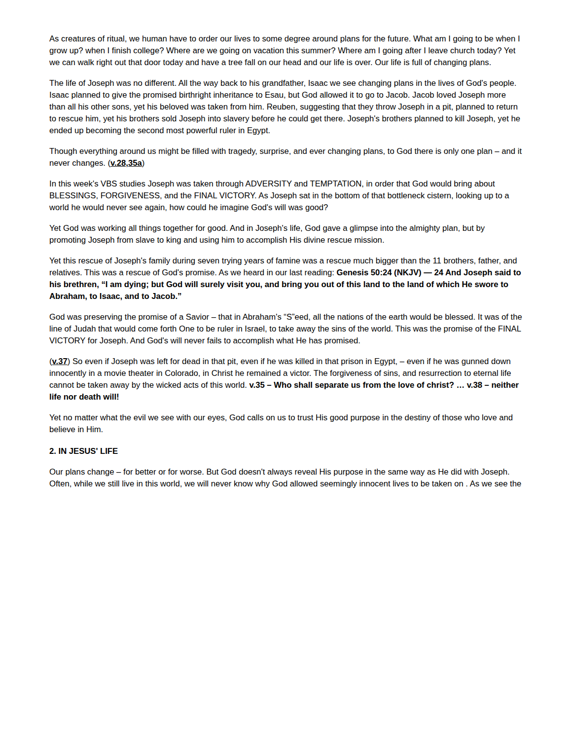As creatures of ritual, we human have to order our lives to some degree around plans for the future. What am I going to be when I grow up? when I finish college? Where are we going on vacation this summer? Where am I going after I leave church today? Yet we can walk right out that door today and have a tree fall on our head and our life is over. Our life is full of changing plans.
The life of Joseph was no different. All the way back to his grandfather, Isaac we see changing plans in the lives of God's people. Isaac planned to give the promised birthright inheritance to Esau, but God allowed it to go to Jacob. Jacob loved Joseph more than all his other sons, yet his beloved was taken from him. Reuben, suggesting that they throw Joseph in a pit, planned to return to rescue him, yet his brothers sold Joseph into slavery before he could get there. Joseph's brothers planned to kill Joseph, yet he ended up becoming the second most powerful ruler in Egypt.
Though everything around us might be filled with tragedy, surprise, and ever changing plans, to God there is only one plan – and it never changes. (v.28,35a)
In this week's VBS studies Joseph was taken through ADVERSITY and TEMPTATION, in order that God would bring about BLESSINGS, FORGIVENESS, and the FINAL VICTORY. As Joseph sat in the bottom of that bottleneck cistern, looking up to a world he would never see again, how could he imagine God's will was good?
Yet God was working all things together for good. And in Joseph's life, God gave a glimpse into the almighty plan, but by promoting Joseph from slave to king and using him to accomplish His divine rescue mission.
Yet this rescue of Joseph's family during seven trying years of famine was a rescue much bigger than the 11 brothers, father, and relatives. This was a rescue of God's promise. As we heard in our last reading: Genesis 50:24 (NKJV) — 24 And Joseph said to his brethren, “I am dying; but God will surely visit you, and bring you out of this land to the land of which He swore to Abraham, to Isaac, and to Jacob.”
God was preserving the promise of a Savior – that in Abraham's “S”eed, all the nations of the earth would be blessed. It was of the line of Judah that would come forth One to be ruler in Israel, to take away the sins of the world. This was the promise of the FINAL VICTORY for Joseph. And God's will never fails to accomplish what He has promised.
(v.37) So even if Joseph was left for dead in that pit, even if he was killed in that prison in Egypt, – even if he was gunned down innocently in a movie theater in Colorado, in Christ he remained a victor. The forgiveness of sins, and resurrection to eternal life cannot be taken away by the wicked acts of this world. v.35 – Who shall separate us from the love of christ? … v.38 – neither life nor death will!
Yet no matter what the evil we see with our eyes, God calls on us to trust His good purpose in the destiny of those who love and believe in Him.
2. IN JESUS' LIFE
Our plans change – for better or for worse. But God doesn't always reveal His purpose in the same way as He did with Joseph. Often, while we still live in this world, we will never know why God allowed seemingly innocent lives to be taken on . As we see the